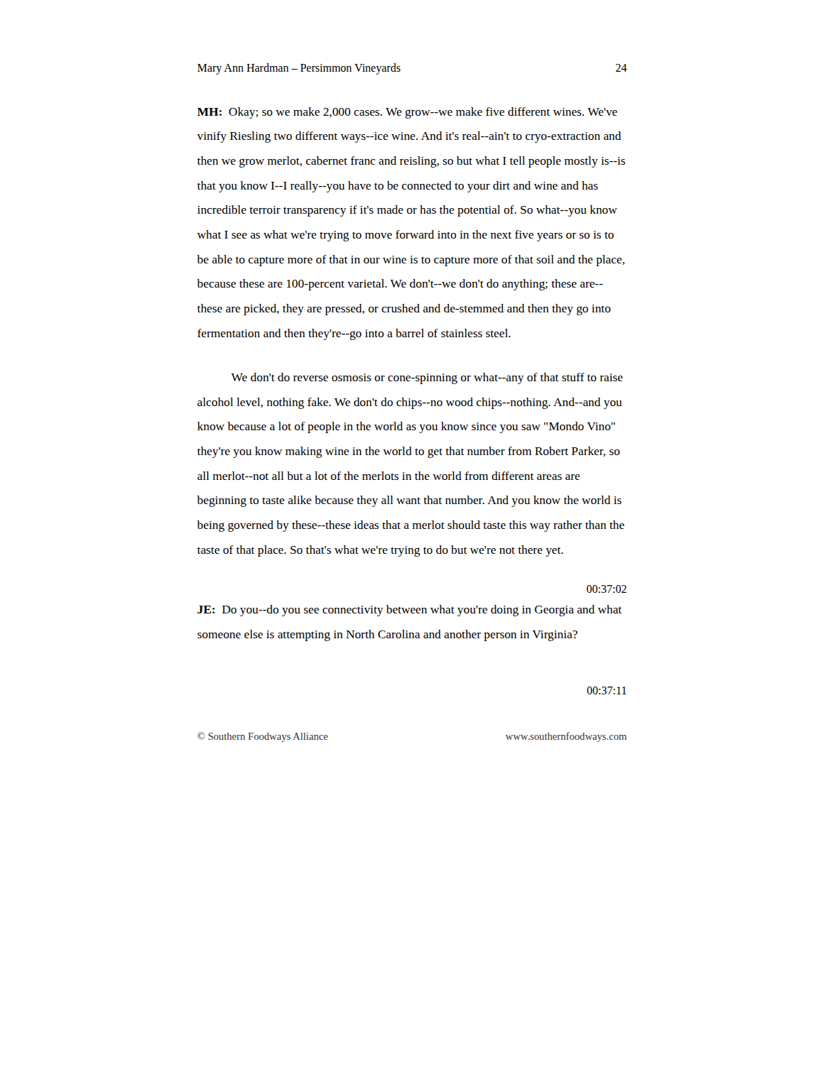Mary Ann Hardman – Persimmon Vineyards
24
MH: Okay; so we make 2,000 cases. We grow--we make five different wines. We've vinify Riesling two different ways--ice wine. And it's real--ain't to cryo-extraction and then we grow merlot, cabernet franc and reisling, so but what I tell people mostly is--is that you know I--I really--you have to be connected to your dirt and wine and has incredible terroir transparency if it's made or has the potential of. So what--you know what I see as what we're trying to move forward into in the next five years or so is to be able to capture more of that in our wine is to capture more of that soil and the place, because these are 100-percent varietal. We don't--we don't do anything; these are--these are picked, they are pressed, or crushed and de-stemmed and then they go into fermentation and then they're--go into a barrel of stainless steel.
We don't do reverse osmosis or cone-spinning or what--any of that stuff to raise alcohol level, nothing fake. We don't do chips--no wood chips--nothing. And--and you know because a lot of people in the world as you know since you saw "Mondo Vino" they're you know making wine in the world to get that number from Robert Parker, so all merlot--not all but a lot of the merlots in the world from different areas are beginning to taste alike because they all want that number. And you know the world is being governed by these--these ideas that a merlot should taste this way rather than the taste of that place. So that's what we're trying to do but we're not there yet.
00:37:02
JE: Do you--do you see connectivity between what you're doing in Georgia and what someone else is attempting in North Carolina and another person in Virginia?
00:37:11
© Southern Foodways Alliance
www.southernfoodways.com